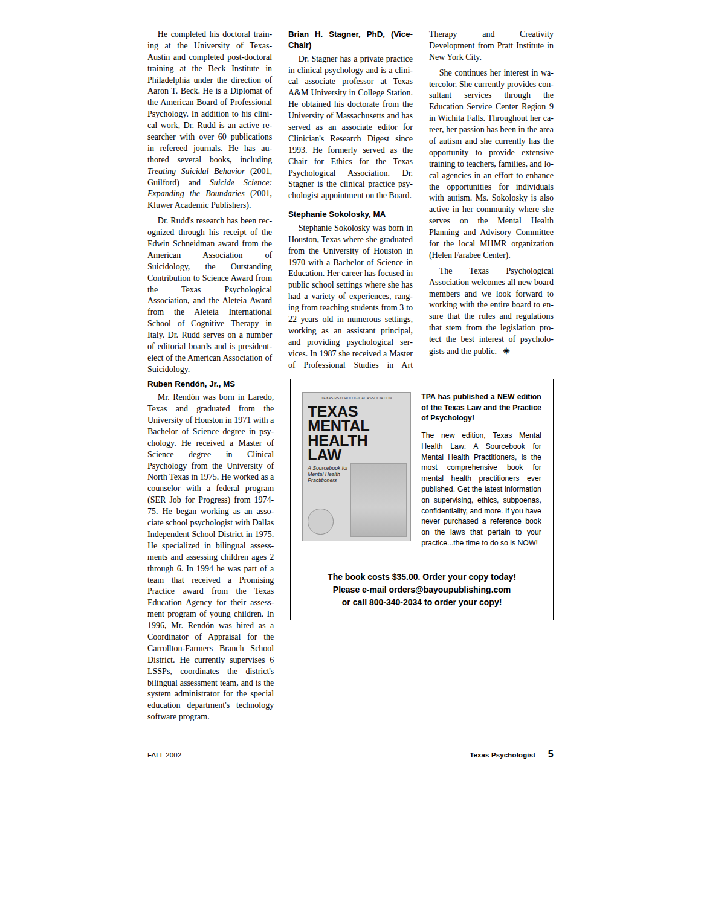He completed his doctoral training at the University of Texas-Austin and completed post-doctoral training at the Beck Institute in Philadelphia under the direction of Aaron T. Beck. He is a Diplomat of the American Board of Professional Psychology. In addition to his clinical work, Dr. Rudd is an active researcher with over 60 publications in refereed journals. He has authored several books, including Treating Suicidal Behavior (2001, Guilford) and Suicide Science: Expanding the Boundaries (2001, Kluwer Academic Publishers).
Dr. Rudd's research has been recognized through his receipt of the Edwin Schneidman award from the American Association of Suicidology, the Outstanding Contribution to Science Award from the Texas Psychological Association, and the Aleteia Award from the Aleteia International School of Cognitive Therapy in Italy. Dr. Rudd serves on a number of editorial boards and is president-elect of the American Association of Suicidology.
Brian H. Stagner, PhD, (Vice-Chair)
Dr. Stagner has a private practice in clinical psychology and is a clinical associate professor at Texas A&M University in College Station. He obtained his doctorate from the University of Massachusetts and has served as an associate editor for Clinician's Research Digest since 1993. He formerly served as the Chair for Ethics for the Texas Psychological Association. Dr. Stagner is the clinical practice psychologist appointment on the Board.
Stephanie Sokolosky, MA
Stephanie Sokolosky was born in Houston, Texas where she graduated from the University of Houston in 1970 with a Bachelor of Science in Education. Her career has focused in public school settings where she has had a variety of experiences, ranging from teaching students from 3 to 22 years old in numerous settings, working as an assistant principal, and providing psychological services. In 1987 she received a Master of Professional Studies in Art Therapy and Creativity Development from Pratt Institute in New York City.
She continues her interest in watercolor. She currently provides consultant services through the Education Service Center Region 9 in Wichita Falls. Throughout her career, her passion has been in the area of autism and she currently has the opportunity to provide extensive training to teachers, families, and local agencies in an effort to enhance the opportunities for individuals with autism. Ms. Sokolosky is also active in her community where she serves on the Mental Health Planning and Advisory Committee for the local MHMR organization (Helen Farabee Center).
The Texas Psychological Association welcomes all new board members and we look forward to working with the entire board to ensure that the rules and regulations that stem from the legislation protect the best interest of psychologists and the public. ✳
Ruben Rendón, Jr., MS
Mr. Rendón was born in Laredo, Texas and graduated from the University of Houston in 1971 with a Bachelor of Science degree in psychology. He received a Master of Science degree in Clinical Psychology from the University of North Texas in 1975. He worked as a counselor with a federal program (SER Job for Progress) from 1974-75. He began working as an associate school psychologist with Dallas Independent School District in 1975. He specialized in bilingual assessments and assessing children ages 2 through 6. In 1994 he was part of a team that received a Promising Practice award from the Texas Education Agency for their assessment program of young children. In 1996, Mr. Rendón was hired as a Coordinator of Appraisal for the Carrollton-Farmers Branch School District. He currently supervises 6 LSSPs, coordinates the district's bilingual assessment team, and is the system administrator for the special education department's technology software program.
TEXAS PSYCHOLOGICAL ASSOCIATION
TEXAS
MENTAL
HEALTH
LAW
A Sourcebook for
Mental Health
Practitioners
TPA has published a NEW edition of the Texas Law and the Practice of Psychology!
The new edition, Texas Mental Health Law: A Sourcebook for Mental Health Practitioners, is the most comprehensive book for mental health practitioners ever published. Get the latest information on supervising, ethics, subpoenas, confidentiality, and more. If you have never purchased a reference book on the laws that pertain to your practice...the time to do so is NOW!
The book costs $35.00. Order your copy today!
Please e-mail orders@bayoupublishing.com
or call 800-340-2034 to order your copy!
FALL 2002
Texas Psychologist 5